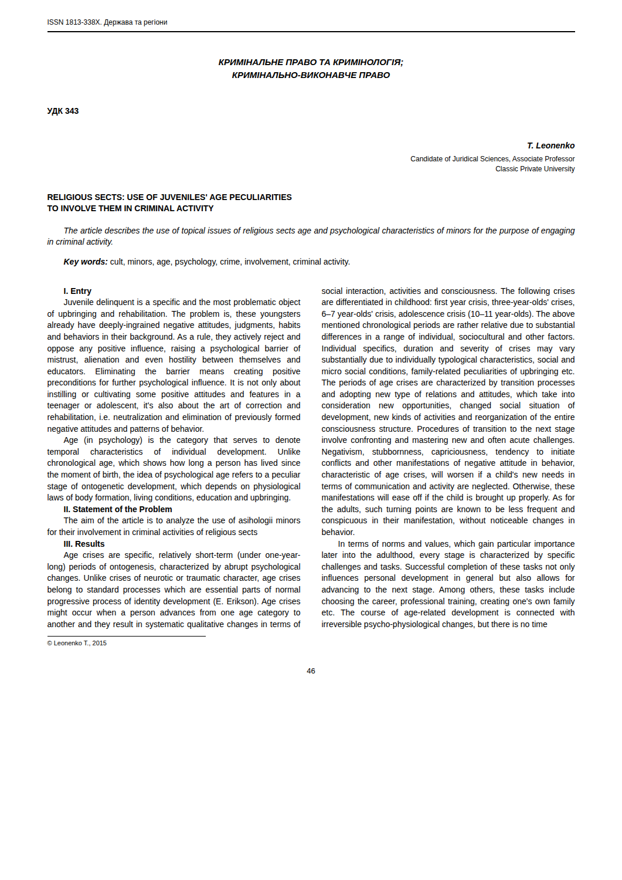ISSN 1813-338X. Держава та регіони
КРИМІНАЛЬНЕ ПРАВО ТА КРИМІНОЛОГІЯ;
КРИМІНАЛЬНО-ВИКОНАВЧЕ ПРАВО
УДК 343
T. Leonenko
Candidate of Juridical Sciences, Associate Professor
Classic Private University
Religious Sects: Use of Juveniles' Age Peculiarities
to Involve Them in Criminal Activity
The article describes the use of topical issues of religious sects age and psychological characteristics of minors for the purpose of engaging in criminal activity.
Key words: cult, minors, age, psychology, crime, involvement, criminal activity.
I. Entry
Juvenile delinquent is a specific and the most problematic object of upbringing and rehabilitation. The problem is, these youngsters already have deeply-ingrained negative attitudes, judgments, habits and behaviors in their background. As a rule, they actively reject and oppose any positive influence, raising a psychological barrier of mistrust, alienation and even hostility between themselves and educators. Eliminating the barrier means creating positive preconditions for further psychological influence. It is not only about instilling or cultivating some positive attitudes and features in a teenager or adolescent, it's also about the art of correction and rehabilitation, i.e. neutralization and elimination of previously formed negative attitudes and patterns of behavior.
Age (in psychology) is the category that serves to denote temporal characteristics of individual development. Unlike chronological age, which shows how long a person has lived since the moment of birth, the idea of psychological age refers to a peculiar stage of ontogenetic development, which depends on physiological laws of body formation, living conditions, education and upbringing.
II. Statement of the Problem
The aim of the article is to analyze the use of asihologii minors for their involvement in criminal activities of religious sects
III. Results
Age crises are specific, relatively short-term (under one-year-long) periods of ontogenesis, characterized by abrupt psychological changes. Unlike crises of neurotic or traumatic character, age crises belong to standard processes which are essential parts of normal progressive process of identity development (E. Erikson). Age crises might occur when a person advances from one age category to another and they result in systematic qualitative changes in terms of social interaction, activities and consciousness. The following crises are differentiated in childhood: first year crisis, three-year-olds' crises, 6–7 year-olds' crisis, adolescence crisis (10–11 year-olds). The above mentioned chronological periods are rather relative due to substantial differences in a range of individual, sociocultural and other factors. Individual specifics, duration and severity of crises may vary substantially due to individually typological characteristics, social and micro social conditions, family-related peculiarities of upbringing etc. The periods of age crises are characterized by transition processes and adopting new type of relations and attitudes, which take into consideration new opportunities, changed social situation of development, new kinds of activities and reorganization of the entire consciousness structure. Procedures of transition to the next stage involve confronting and mastering new and often acute challenges. Negativism, stubbornness, capriciousness, tendency to initiate conflicts and other manifestations of negative attitude in behavior, characteristic of age crises, will worsen if a child's new needs in terms of communication and activity are neglected. Otherwise, these manifestations will ease off if the child is brought up properly. As for the adults, such turning points are known to be less frequent and conspicuous in their manifestation, without noticeable changes in behavior.
In terms of norms and values, which gain particular importance later into the adulthood, every stage is characterized by specific challenges and tasks. Successful completion of these tasks not only influences personal development in general but also allows for advancing to the next stage. Among others, these tasks include choosing the career, professional training, creating one's own family etc. The course of age-related development is connected with irreversible psycho-physiological changes, but there is no time
© Leonenko T., 2015
46